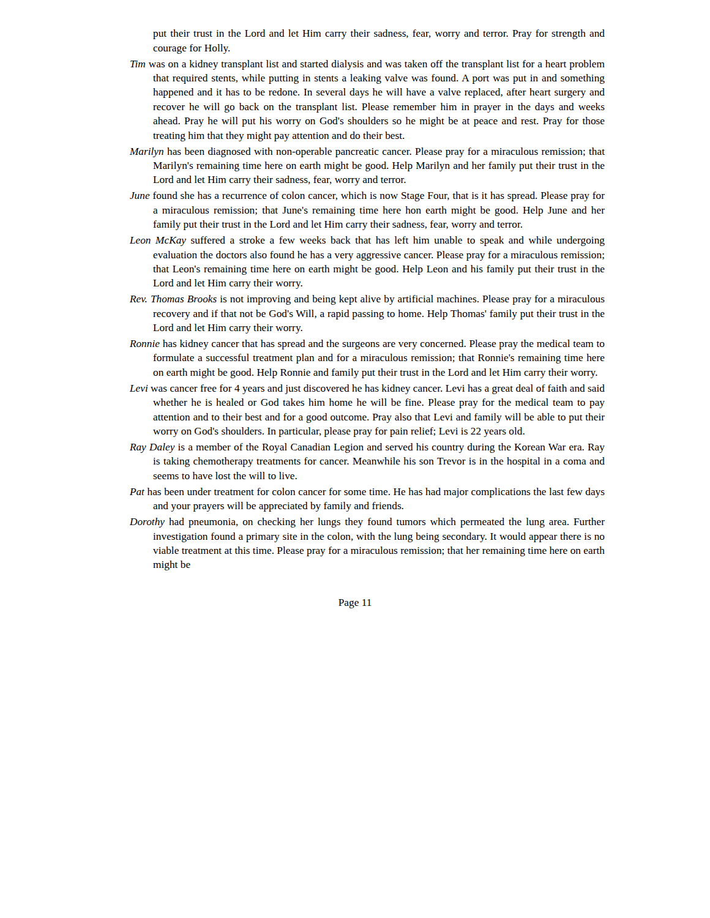put their trust in the Lord and let Him carry their sadness, fear, worry and terror. Pray for strength and courage for Holly.
Tim was on a kidney transplant list and started dialysis and was taken off the transplant list for a heart problem that required stents, while putting in stents a leaking valve was found. A port was put in and something happened and it has to be redone. In several days he will have a valve replaced, after heart surgery and recover he will go back on the transplant list. Please remember him in prayer in the days and weeks ahead. Pray he will put his worry on God's shoulders so he might be at peace and rest. Pray for those treating him that they might pay attention and do their best.
Marilyn has been diagnosed with non-operable pancreatic cancer. Please pray for a miraculous remission; that Marilyn's remaining time here on earth might be good. Help Marilyn and her family put their trust in the Lord and let Him carry their sadness, fear, worry and terror.
June found she has a recurrence of colon cancer, which is now Stage Four, that is it has spread. Please pray for a miraculous remission; that June's remaining time here hon earth might be good. Help June and her family put their trust in the Lord and let Him carry their sadness, fear, worry and terror.
Leon McKay suffered a stroke a few weeks back that has left him unable to speak and while undergoing evaluation the doctors also found he has a very aggressive cancer. Please pray for a miraculous remission; that Leon's remaining time here on earth might be good. Help Leon and his family put their trust in the Lord and let Him carry their worry.
Rev. Thomas Brooks is not improving and being kept alive by artificial machines. Please pray for a miraculous recovery and if that not be God's Will, a rapid passing to home. Help Thomas' family put their trust in the Lord and let Him carry their worry.
Ronnie has kidney cancer that has spread and the surgeons are very concerned. Please pray the medical team to formulate a successful treatment plan and for a miraculous remission; that Ronnie's remaining time here on earth might be good. Help Ronnie and family put their trust in the Lord and let Him carry their worry.
Levi was cancer free for 4 years and just discovered he has kidney cancer. Levi has a great deal of faith and said whether he is healed or God takes him home he will be fine. Please pray for the medical team to pay attention and to their best and for a good outcome. Pray also that Levi and family will be able to put their worry on God's shoulders. In particular, please pray for pain relief; Levi is 22 years old.
Ray Daley is a member of the Royal Canadian Legion and served his country during the Korean War era. Ray is taking chemotherapy treatments for cancer. Meanwhile his son Trevor is in the hospital in a coma and seems to have lost the will to live.
Pat has been under treatment for colon cancer for some time. He has had major complications the last few days and your prayers will be appreciated by family and friends.
Dorothy had pneumonia, on checking her lungs they found tumors which permeated the lung area. Further investigation found a primary site in the colon, with the lung being secondary. It would appear there is no viable treatment at this time. Please pray for a miraculous remission; that her remaining time here on earth might be
Page 11